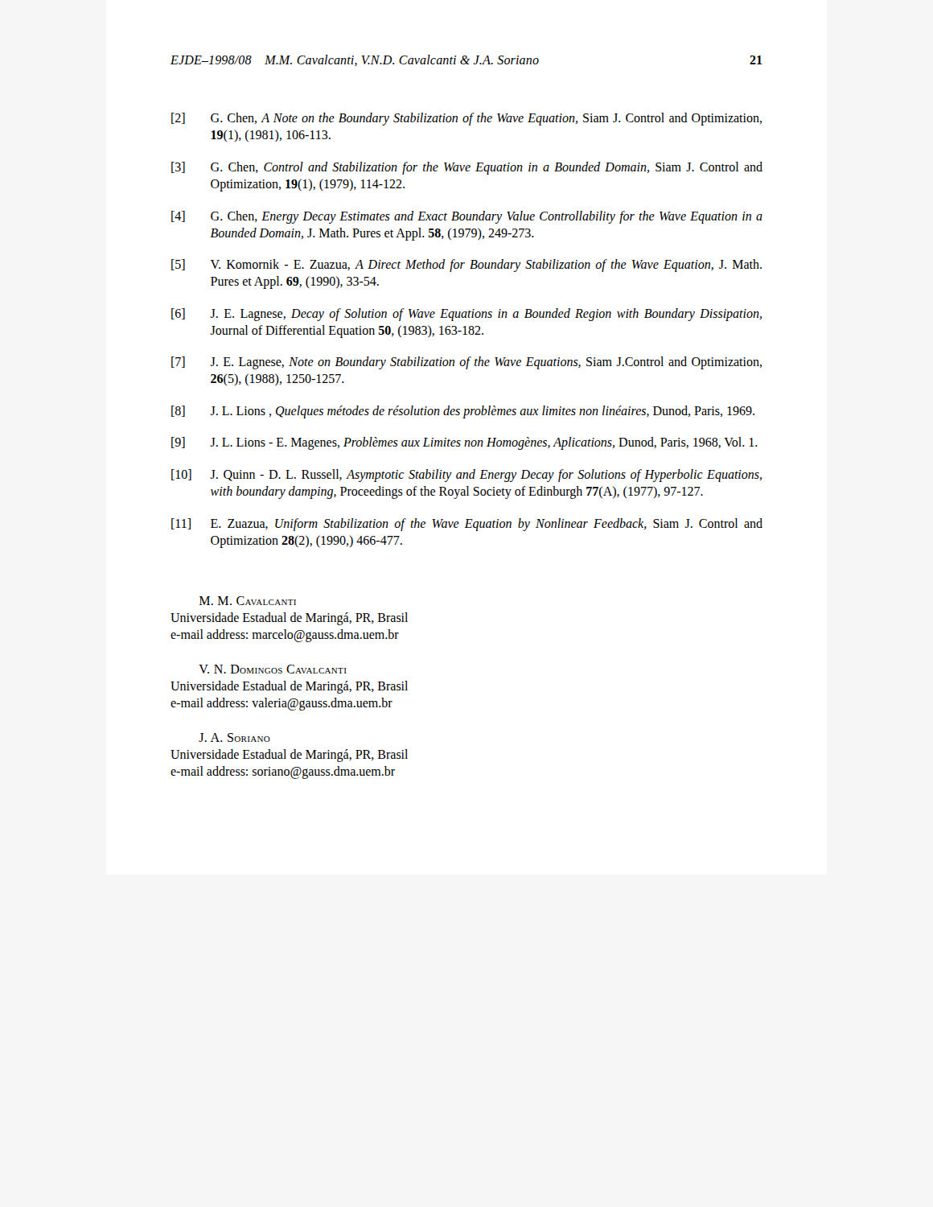EJDE–1998/08 M.M. Cavalcanti, V.N.D. Cavalcanti & J.A. Soriano 21
[2] G. Chen, A Note on the Boundary Stabilization of the Wave Equation, Siam J. Control and Optimization, 19(1), (1981), 106-113.
[3] G. Chen, Control and Stabilization for the Wave Equation in a Bounded Domain, Siam J. Control and Optimization, 19(1), (1979), 114-122.
[4] G. Chen, Energy Decay Estimates and Exact Boundary Value Controllability for the Wave Equation in a Bounded Domain, J. Math. Pures et Appl. 58, (1979), 249-273.
[5] V. Komornik - E. Zuazua, A Direct Method for Boundary Stabilization of the Wave Equation, J. Math. Pures et Appl. 69, (1990), 33-54.
[6] J. E. Lagnese, Decay of Solution of Wave Equations in a Bounded Region with Boundary Dissipation, Journal of Differential Equation 50, (1983), 163-182.
[7] J. E. Lagnese, Note on Boundary Stabilization of the Wave Equations, Siam J.Control and Optimization, 26(5), (1988), 1250-1257.
[8] J. L. Lions , Quelques métodes de résolution des problèmes aux limites non linéaires, Dunod, Paris, 1969.
[9] J. L. Lions - E. Magenes, Problèmes aux Limites non Homogènes, Aplications, Dunod, Paris, 1968, Vol. 1.
[10] J. Quinn - D. L. Russell, Asymptotic Stability and Energy Decay for Solutions of Hyperbolic Equations, with boundary damping, Proceedings of the Royal Society of Edinburgh 77(A), (1977), 97-127.
[11] E. Zuazua, Uniform Stabilization of the Wave Equation by Nonlinear Feedback, Siam J. Control and Optimization 28(2), (1990,) 466-477.
M. M. Cavalcanti Universidade Estadual de Maringá, PR, Brasil e-mail address: marcelo@gauss.dma.uem.br
V. N. Domingos Cavalcanti Universidade Estadual de Maringá, PR, Brasil e-mail address: valeria@gauss.dma.uem.br
J. A. Soriano Universidade Estadual de Maringá, PR, Brasil e-mail address: soriano@gauss.dma.uem.br